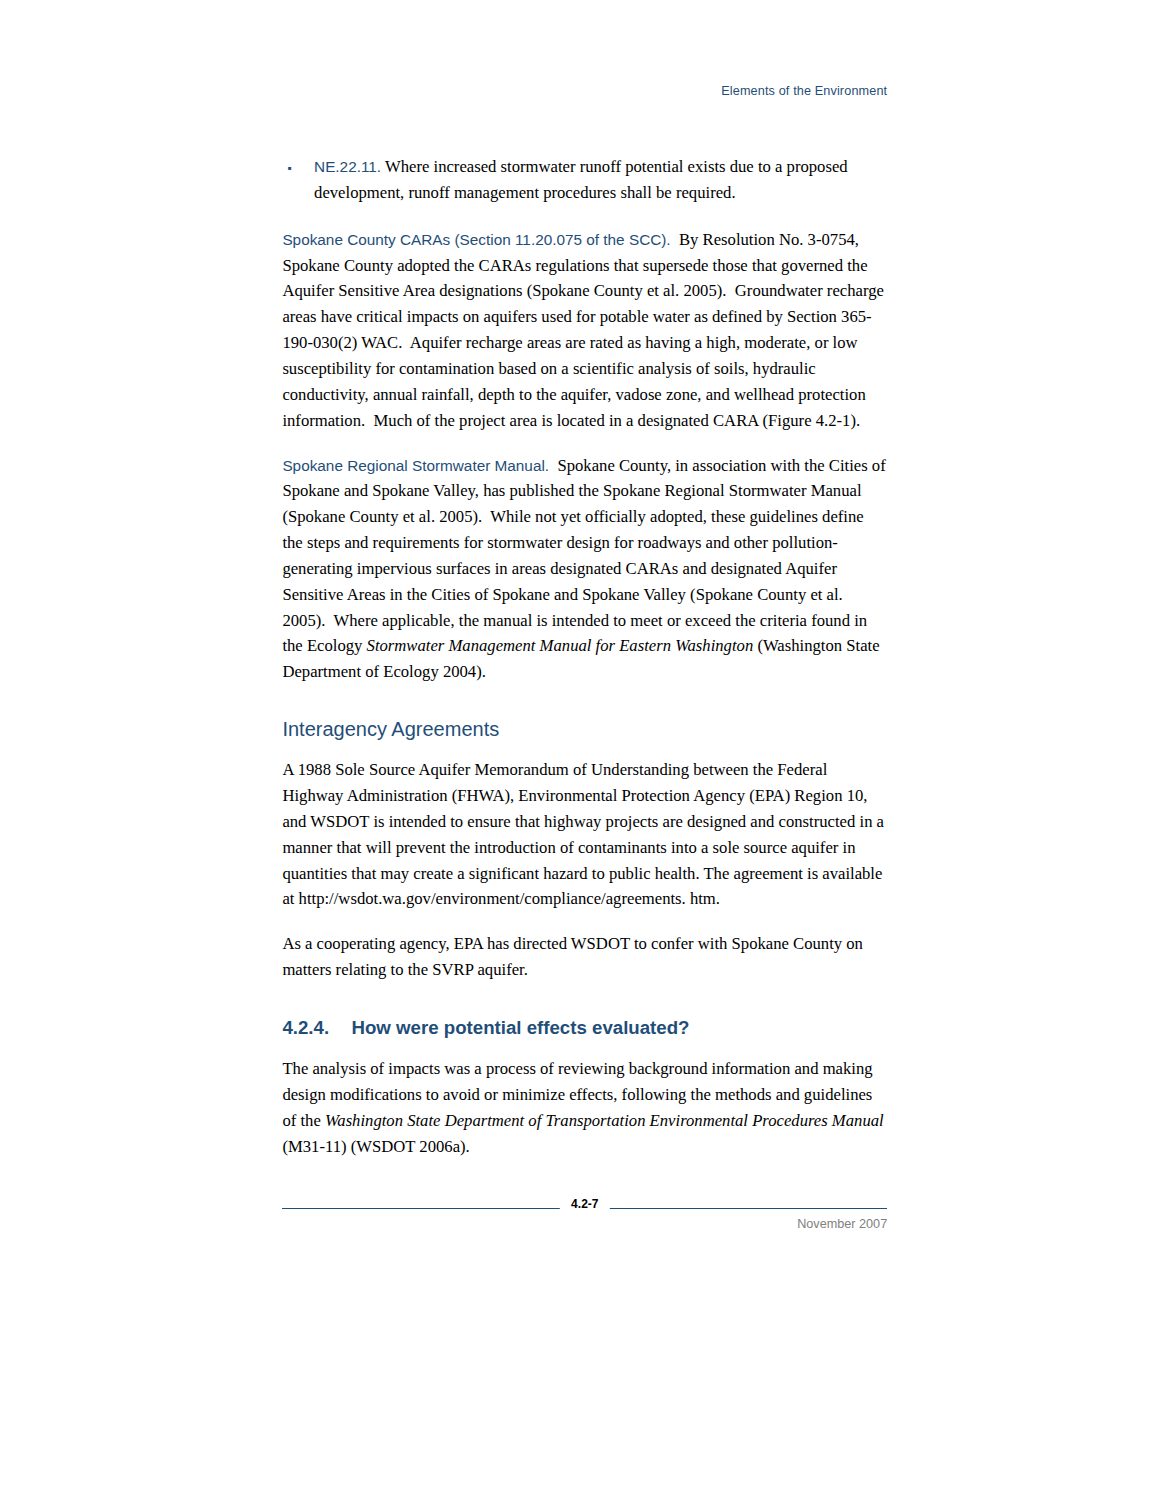Elements of the Environment
▪
NE.22.11. Where increased stormwater runoff potential exists due to a proposed development, runoff management procedures shall be required.
Spokane County CARAs (Section 11.20.075 of the SCC). By Resolution No. 3-0754, Spokane County adopted the CARAs regulations that supersede those that governed the Aquifer Sensitive Area designations (Spokane County et al. 2005). Groundwater recharge areas have critical impacts on aquifers used for potable water as defined by Section 365-190-030(2) WAC. Aquifer recharge areas are rated as having a high, moderate, or low susceptibility for contamination based on a scientific analysis of soils, hydraulic conductivity, annual rainfall, depth to the aquifer, vadose zone, and wellhead protection information. Much of the project area is located in a designated CARA (Figure 4.2-1).
Spokane Regional Stormwater Manual. Spokane County, in association with the Cities of Spokane and Spokane Valley, has published the Spokane Regional Stormwater Manual (Spokane County et al. 2005). While not yet officially adopted, these guidelines define the steps and requirements for stormwater design for roadways and other pollution-generating impervious surfaces in areas designated CARAs and designated Aquifer Sensitive Areas in the Cities of Spokane and Spokane Valley (Spokane County et al. 2005). Where applicable, the manual is intended to meet or exceed the criteria found in the Ecology Stormwater Management Manual for Eastern Washington (Washington State Department of Ecology 2004).
Interagency Agreements
A 1988 Sole Source Aquifer Memorandum of Understanding between the Federal Highway Administration (FHWA), Environmental Protection Agency (EPA) Region 10, and WSDOT is intended to ensure that highway projects are designed and constructed in a manner that will prevent the introduction of contaminants into a sole source aquifer in quantities that may create a significant hazard to public health. The agreement is available at http://wsdot.wa.gov/environment/compliance/agreements. htm.
As a cooperating agency, EPA has directed WSDOT to confer with Spokane County on matters relating to the SVRP aquifer.
4.2.4. How were potential effects evaluated?
The analysis of impacts was a process of reviewing background information and making design modifications to avoid or minimize effects, following the methods and guidelines of the Washington State Department of Transportation Environmental Procedures Manual (M31-11) (WSDOT 2006a).
4.2-7
November 2007